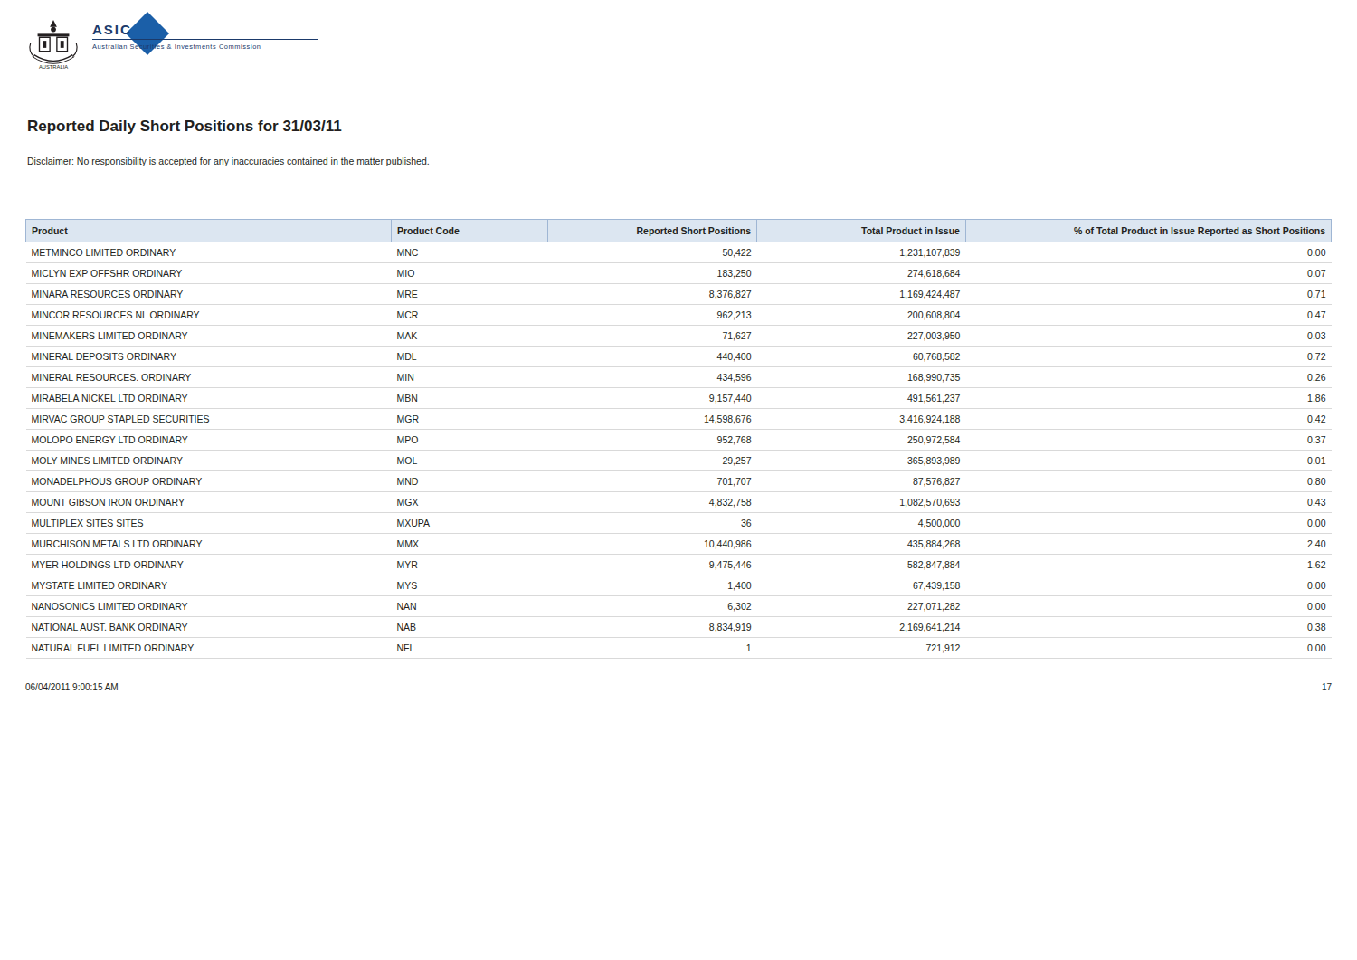AUSTRALIA
ASIC
Australian Securities & Investments Commission
Reported Daily Short Positions for 31/03/11
Disclaimer: No responsibility is accepted for any inaccuracies contained in the matter published.
| Product | Product Code | Reported Short Positions | Total Product in Issue | % of Total Product in Issue Reported as Short Positions |
| --- | --- | --- | --- | --- |
| METMINCO LIMITED ORDINARY | MNC | 50,422 | 1,231,107,839 | 0.00 |
| MICLYN EXP OFFSHR ORDINARY | MIO | 183,250 | 274,618,684 | 0.07 |
| MINARA RESOURCES ORDINARY | MRE | 8,376,827 | 1,169,424,487 | 0.71 |
| MINCOR RESOURCES NL ORDINARY | MCR | 962,213 | 200,608,804 | 0.47 |
| MINEMAKERS LIMITED ORDINARY | MAK | 71,627 | 227,003,950 | 0.03 |
| MINERAL DEPOSITS ORDINARY | MDL | 440,400 | 60,768,582 | 0.72 |
| MINERAL RESOURCES. ORDINARY | MIN | 434,596 | 168,990,735 | 0.26 |
| MIRABELA NICKEL LTD ORDINARY | MBN | 9,157,440 | 491,561,237 | 1.86 |
| MIRVAC GROUP STAPLED SECURITIES | MGR | 14,598,676 | 3,416,924,188 | 0.42 |
| MOLOPO ENERGY LTD ORDINARY | MPO | 952,768 | 250,972,584 | 0.37 |
| MOLY MINES LIMITED ORDINARY | MOL | 29,257 | 365,893,989 | 0.01 |
| MONADELPHOUS GROUP ORDINARY | MND | 701,707 | 87,576,827 | 0.80 |
| MOUNT GIBSON IRON ORDINARY | MGX | 4,832,758 | 1,082,570,693 | 0.43 |
| MULTIPLEX SITES SITES | MXUPA | 36 | 4,500,000 | 0.00 |
| MURCHISON METALS LTD ORDINARY | MMX | 10,440,986 | 435,884,268 | 2.40 |
| MYER HOLDINGS LTD ORDINARY | MYR | 9,475,446 | 582,847,884 | 1.62 |
| MYSTATE LIMITED ORDINARY | MYS | 1,400 | 67,439,158 | 0.00 |
| NANOSONICS LIMITED ORDINARY | NAN | 6,302 | 227,071,282 | 0.00 |
| NATIONAL AUST. BANK ORDINARY | NAB | 8,834,919 | 2,169,641,214 | 0.38 |
| NATURAL FUEL LIMITED ORDINARY | NFL | 1 | 721,912 | 0.00 |
06/04/2011 9:00:15 AM 17